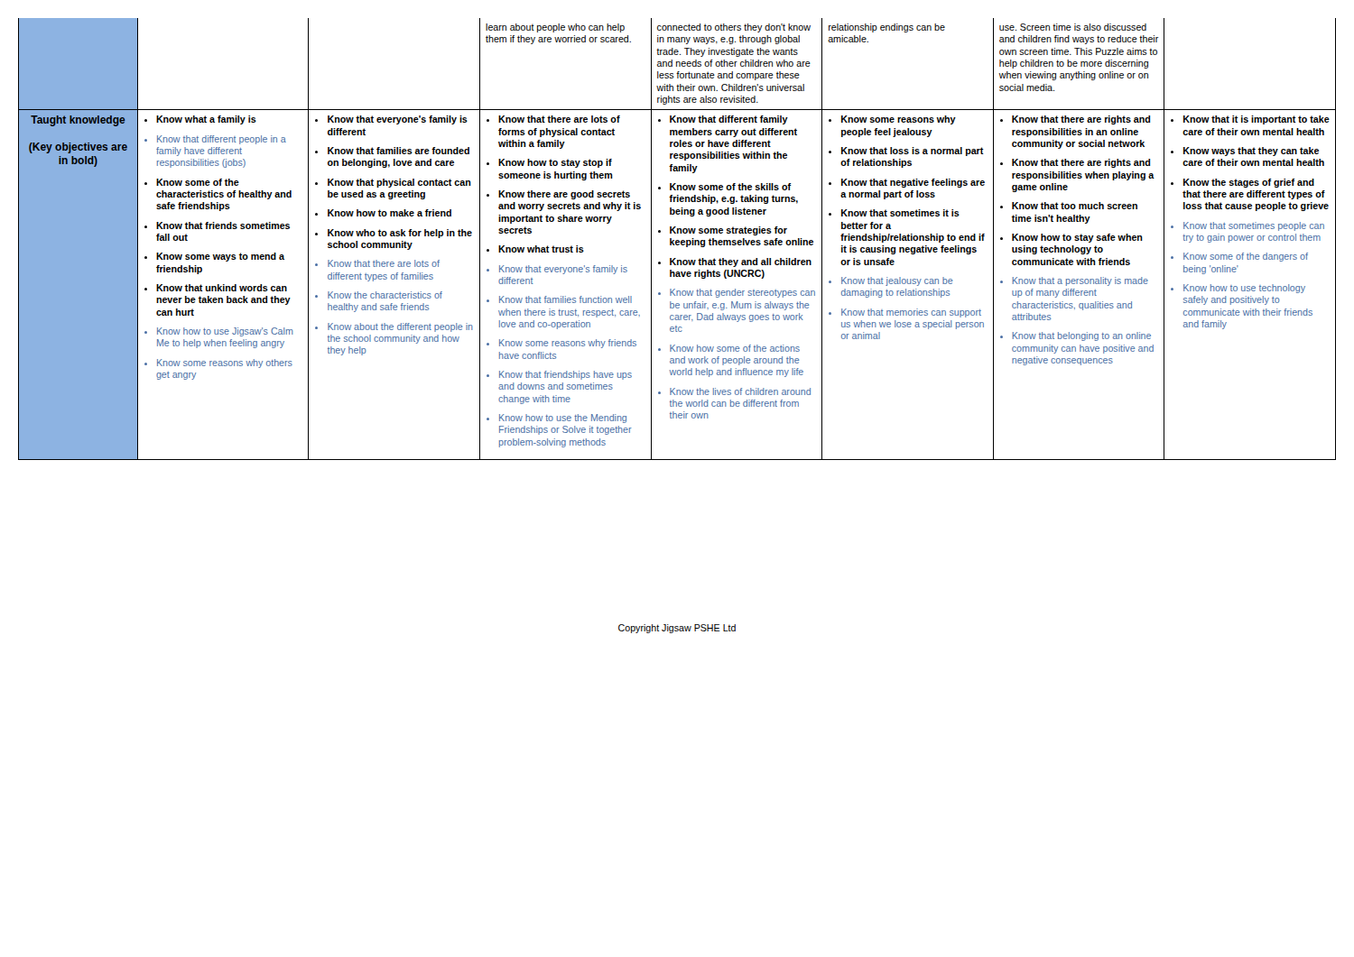| | | | learn about people who can help them if they are worried or scared. | connected to others they don't know in many ways, e.g. through global trade. They investigate the wants and needs of other children who are less fortunate and compare these with their own. Children's universal rights are also revisited. | relationship endings can be amicable. | use. Screen time is also discussed and children find ways to reduce their own screen time. This Puzzle aims to help children to be more discerning when viewing anything online or on social media. | |
| Taught knowledge (Key objectives are in bold) | Know what a family is Know that different people in a family have different responsibilities (jobs) Know some of the characteristics of healthy and safe friendships Know that friends sometimes fall out Know some ways to mend a friendship Know that unkind words can never be taken back and they can hurt Know how to use Jigsaw's Calm Me to help when feeling angry Know some reasons why others get angry | Know that everyone's family is different Know that families are founded on belonging, love and care Know that physical contact can be used as a greeting Know how to make a friend Know who to ask for help in the school community Know that there are lots of different types of families Know the characteristics of healthy and safe friends Know about the different people in the school community and how they help | Know that there are lots of forms of physical contact within a family Know how to stay stop if someone is hurting them Know there are good secrets and worry secrets and why it is important to share worry secrets Know what trust is Know that everyone's family is different Know that families function well when there is trust, respect, care, love and co-operation Know some reasons why friends have conflicts Know that friendships have ups and downs and sometimes change with time Know how to use the Mending Friendships or Solve it together problem-solving methods | Know that different family members carry out different roles or have different responsibilities within the family Know some of the skills of friendship, e.g. taking turns, being a good listener Know some strategies for keeping themselves safe online Know that they and all children have rights (UNCRC) Know that gender stereotypes can be unfair, e.g. Mum is always the carer, Dad always goes to work etc Know how some of the actions and work of people around the world help and influence my life Know the lives of children around the world can be different from their own | Know some reasons why people feel jealousy Know that loss is a normal part of relationships Know that negative feelings are a normal part of loss Know that sometimes it is better for a friendship/relationship to end if it is causing negative feelings or is unsafe Know that jealousy can be damaging to relationships Know that memories can support us when we lose a special person or animal | Know that there are rights and responsibilities in an online community or social network Know that there are rights and responsibilities when playing a game online Know that too much screen time isn't healthy Know how to stay safe when using technology to communicate with friends Know that a personality is made up of many different characteristics, qualities and attributes Know that belonging to an online community can have positive and negative consequences | Know that it is important to take care of their own mental health Know ways that they can take care of their own mental health Know the stages of grief and that there are different types of loss that cause people to grieve Know that sometimes people can try to gain power or control them Know some of the dangers of being 'online' Know how to use technology safely and positively to communicate with their friends and family |
Copyright Jigsaw PSHE Ltd